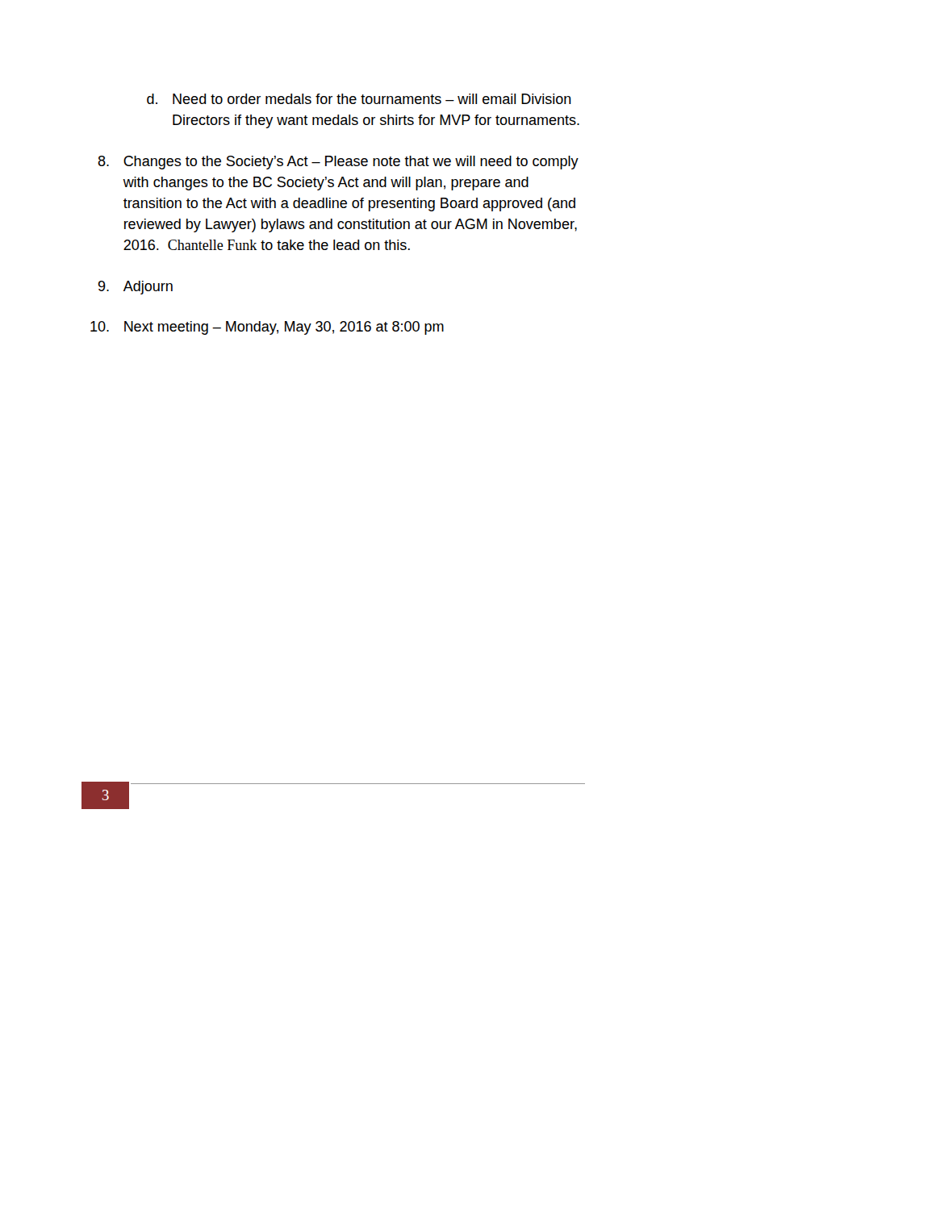Need to order medals for the tournaments – will email Division Directors if they want medals or shirts for MVP for tournaments.
Changes to the Society’s Act – Please note that we will need to comply with changes to the BC Society’s Act and will plan, prepare and transition to the Act with a deadline of presenting Board approved (and reviewed by Lawyer) bylaws and constitution at our AGM in November, 2016. Chantelle Funk to take the lead on this.
Adjourn
Next meeting – Monday, May 30, 2016 at 8:00 pm
3